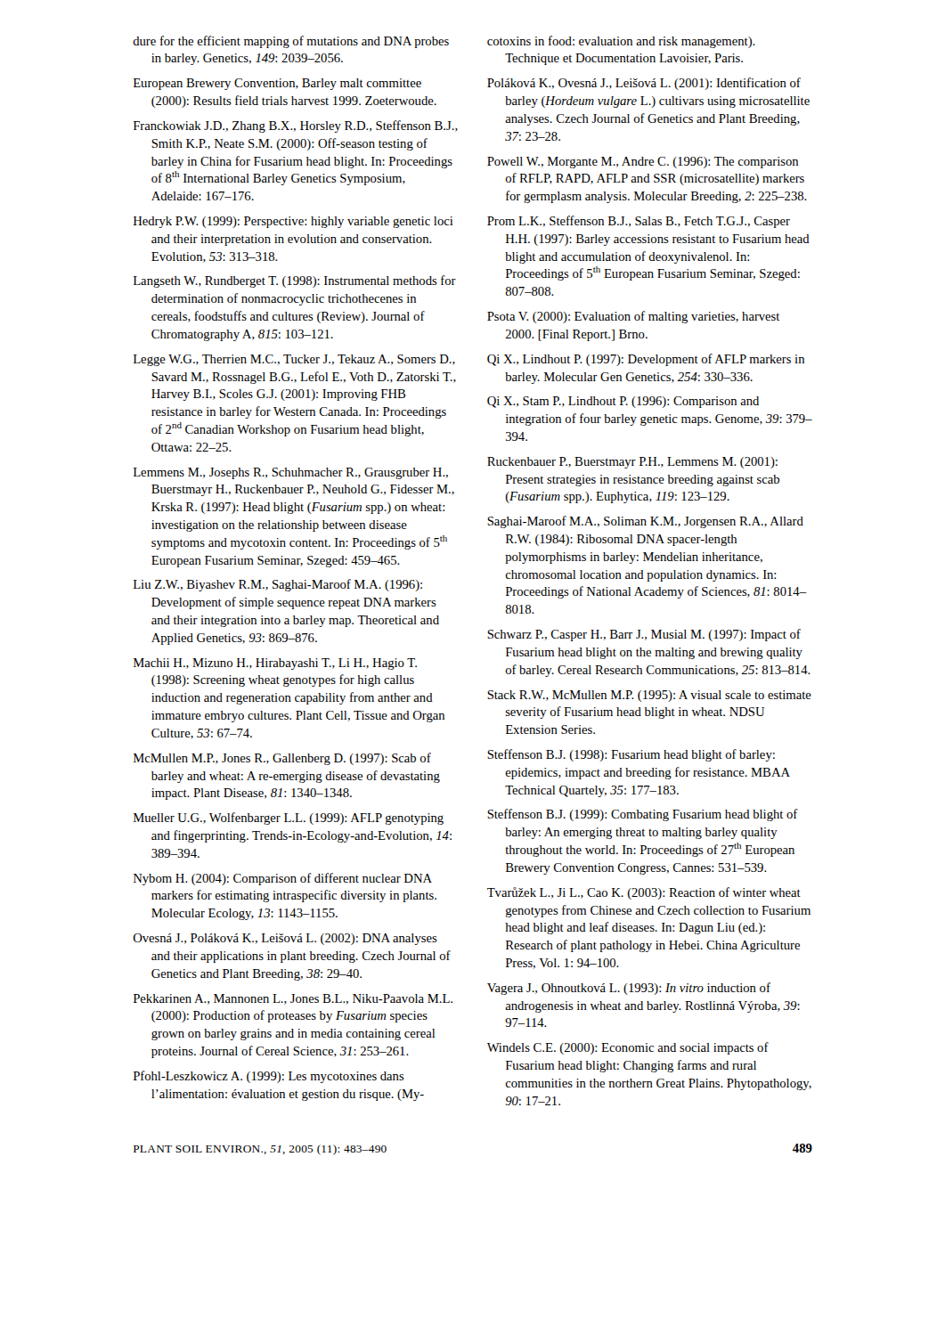dure for the efficient mapping of mutations and DNA probes in barley. Genetics, 149: 2039–2056.
European Brewery Convention, Barley malt committee (2000): Results field trials harvest 1999. Zoeterwoude.
Franckowiak J.D., Zhang B.X., Horsley R.D., Steffenson B.J., Smith K.P., Neate S.M. (2000): Off-season testing of barley in China for Fusarium head blight. In: Proceedings of 8th International Barley Genetics Symposium, Adelaide: 167–176.
Hedryk P.W. (1999): Perspective: highly variable genetic loci and their interpretation in evolution and conservation. Evolution, 53: 313–318.
Langseth W., Rundberget T. (1998): Instrumental methods for determination of nonmacrocyclic trichothecenes in cereals, foodstuffs and cultures (Review). Journal of Chromatography A, 815: 103–121.
Legge W.G., Therrien M.C., Tucker J., Tekauz A., Somers D., Savard M., Rossnagel B.G., Lefol E., Voth D., Zatorski T., Harvey B.I., Scoles G.J. (2001): Improving FHB resistance in barley for Western Canada. In: Proceedings of 2nd Canadian Workshop on Fusarium head blight, Ottawa: 22–25.
Lemmens M., Josephs R., Schuhmacher R., Grausgruber H., Buerstmayr H., Ruckenbauer P., Neuhold G., Fidesser M., Krska R. (1997): Head blight (Fusarium spp.) on wheat: investigation on the relationship between disease symptoms and mycotoxin content. In: Proceedings of 5th European Fusarium Seminar, Szeged: 459–465.
Liu Z.W., Biyashev R.M., Saghai-Maroof M.A. (1996): Development of simple sequence repeat DNA markers and their integration into a barley map. Theoretical and Applied Genetics, 93: 869–876.
Machii H., Mizuno H., Hirabayashi T., Li H., Hagio T. (1998): Screening wheat genotypes for high callus induction and regeneration capability from anther and immature embryo cultures. Plant Cell, Tissue and Organ Culture, 53: 67–74.
McMullen M.P., Jones R., Gallenberg D. (1997): Scab of barley and wheat: A re-emerging disease of devastating impact. Plant Disease, 81: 1340–1348.
Mueller U.G., Wolfenbarger L.L. (1999): AFLP genotyping and fingerprinting. Trends-in-Ecology-and-Evolution, 14: 389–394.
Nybom H. (2004): Comparison of different nuclear DNA markers for estimating intraspecific diversity in plants. Molecular Ecology, 13: 1143–1155.
Ovesná J., Poláková K., Leišová L. (2002): DNA analyses and their applications in plant breeding. Czech Journal of Genetics and Plant Breeding, 38: 29–40.
Pekkarinen A., Mannonen L., Jones B.L., Niku-Paavola M.L. (2000): Production of proteases by Fusarium species grown on barley grains and in media containing cereal proteins. Journal of Cereal Science, 31: 253–261.
Pfohl-Leszkowicz A. (1999): Les mycotoxines dans l’alimentation: évaluation et gestion du risque. (My-
cotoxins in food: evaluation and risk management). Technique et Documentation Lavoisier, Paris.
Poláková K., Ovesná J., Leišová L. (2001): Identification of barley (Hordeum vulgare L.) cultivars using microsatellite analyses. Czech Journal of Genetics and Plant Breeding, 37: 23–28.
Powell W., Morgante M., Andre C. (1996): The comparison of RFLP, RAPD, AFLP and SSR (microsatellite) markers for germplasm analysis. Molecular Breeding, 2: 225–238.
Prom L.K., Steffenson B.J., Salas B., Fetch T.G.J., Casper H.H. (1997): Barley accessions resistant to Fusarium head blight and accumulation of deoxynivalenol. In: Proceedings of 5th European Fusarium Seminar, Szeged: 807–808.
Psota V. (2000): Evaluation of malting varieties, harvest 2000. [Final Report.] Brno.
Qi X., Lindhout P. (1997): Development of AFLP markers in barley. Molecular Gen Genetics, 254: 330–336.
Qi X., Stam P., Lindhout P. (1996): Comparison and integration of four barley genetic maps. Genome, 39: 379–394.
Ruckenbauer P., Buerstmayr P.H., Lemmens M. (2001): Present strategies in resistance breeding against scab (Fusarium spp.). Euphytica, 119: 123–129.
Saghai-Maroof M.A., Soliman K.M., Jorgensen R.A., Allard R.W. (1984): Ribosomal DNA spacer-length polymorphisms in barley: Mendelian inheritance, chromosomal location and population dynamics. In: Proceedings of National Academy of Sciences, 81: 8014–8018.
Schwarz P., Casper H., Barr J., Musial M. (1997): Impact of Fusarium head blight on the malting and brewing quality of barley. Cereal Research Communications, 25: 813–814.
Stack R.W., McMullen M.P. (1995): A visual scale to estimate severity of Fusarium head blight in wheat. NDSU Extension Series.
Steffenson B.J. (1998): Fusarium head blight of barley: epidemics, impact and breeding for resistance. MBAA Technical Quartely, 35: 177–183.
Steffenson B.J. (1999): Combating Fusarium head blight of barley: An emerging threat to malting barley quality throughout the world. In: Proceedings of 27th European Brewery Convention Congress, Cannes: 531–539.
Tvarůžek L., Ji L., Cao K. (2003): Reaction of winter wheat genotypes from Chinese and Czech collection to Fusarium head blight and leaf diseases. In: Dagun Liu (ed.): Research of plant pathology in Hebei. China Agriculture Press, Vol. 1: 94–100.
Vagera J., Ohnoutková L. (1993): In vitro induction of androgenesis in wheat and barley. Rostlinná Výroba, 39: 97–114.
Windels C.E. (2000): Economic and social impacts of Fusarium head blight: Changing farms and rural communities in the northern Great Plains. Phytopathology, 90: 17–21.
PLANT SOIL ENVIRON., 51, 2005 (11): 483–490 489